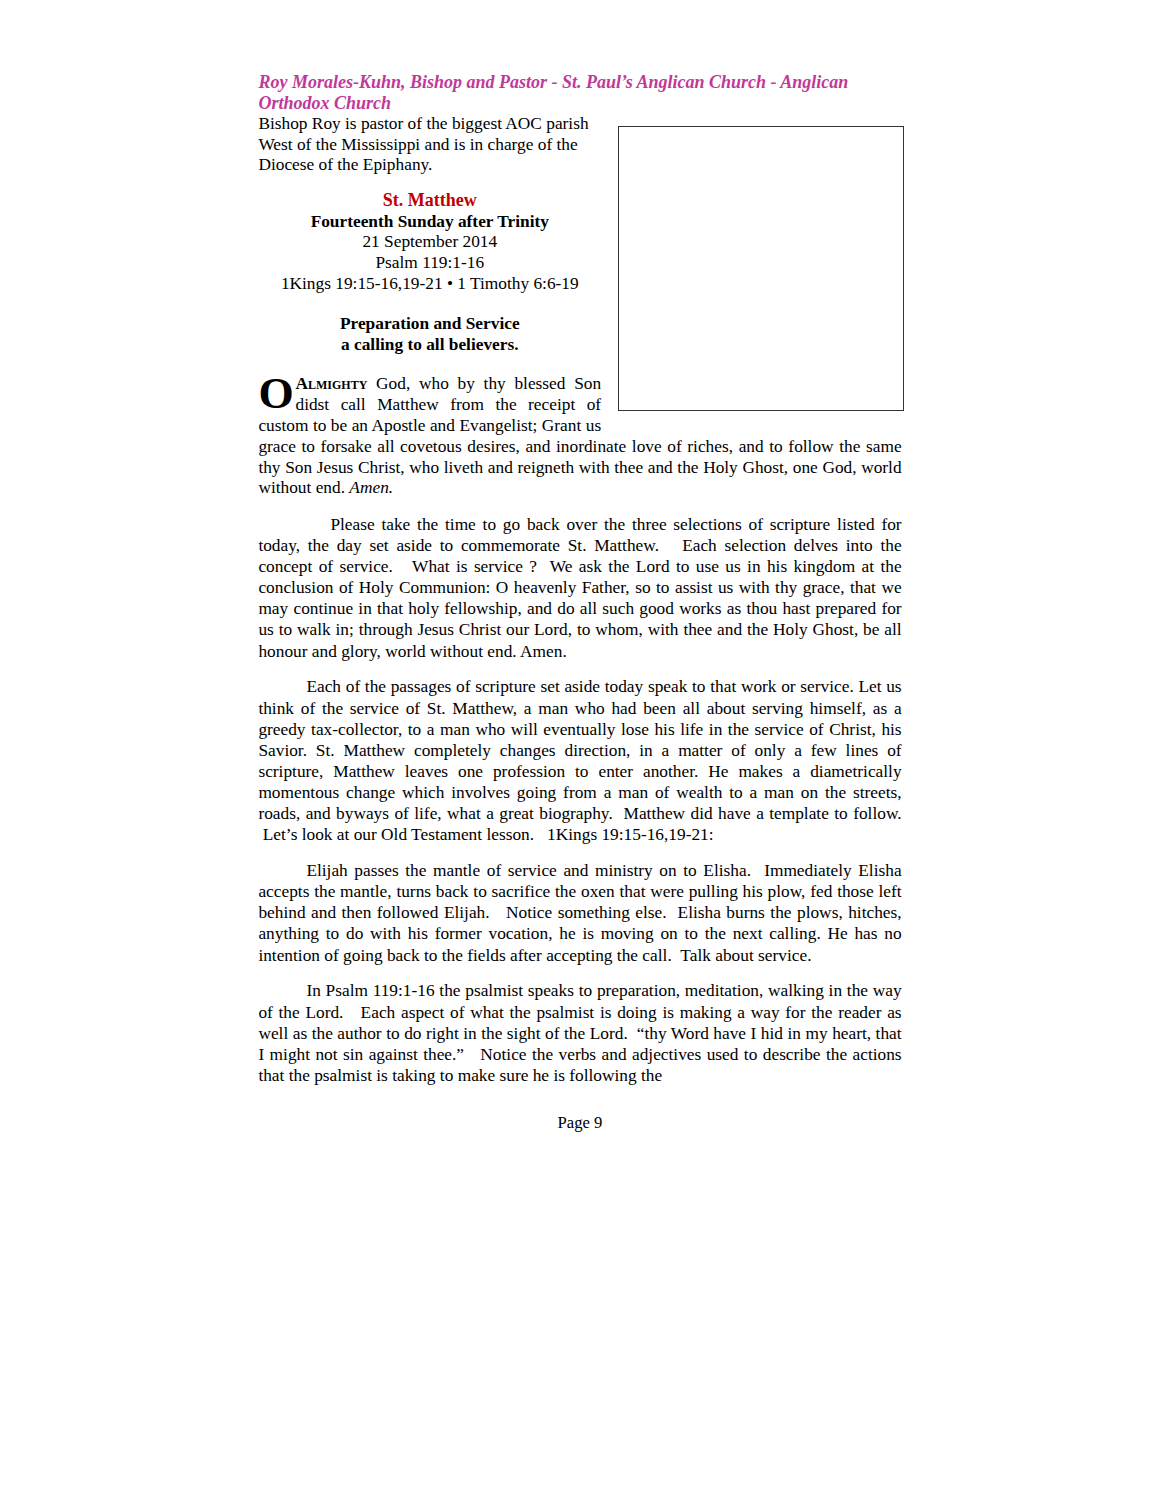Roy Morales-Kuhn, Bishop and Pastor - St. Paul’s Anglican Church - Anglican Orthodox Church
Bishop Roy is pastor of the biggest AOC parish West of the Mississippi and is in charge of the Diocese of the Epiphany.
St. Matthew
Fourteenth Sunday after Trinity
21 September 2014
Psalm 119:1-16
1Kings 19:15-16,19-21 • 1 Timothy 6:6-19
Preparation and Service
a calling to all believers.
O Almighty God, who by thy blessed Son didst call Matthew from the receipt of custom to be an Apostle and Evangelist; Grant us grace to forsake all covetous desires, and inordinate love of riches, and to follow the same thy Son Jesus Christ, who liveth and reigneth with thee and the Holy Ghost, one God, world without end. Amen.
Please take the time to go back over the three selections of scripture listed for today, the day set aside to commemorate St. Matthew. Each selection delves into the concept of service. What is service ? We ask the Lord to use us in his kingdom at the conclusion of Holy Communion: O heavenly Father, so to assist us with thy grace, that we may continue in that holy fellowship, and do all such good works as thou hast prepared for us to walk in; through Jesus Christ our Lord, to whom, with thee and the Holy Ghost, be all honour and glory, world without end. Amen.
Each of the passages of scripture set aside today speak to that work or service. Let us think of the service of St. Matthew, a man who had been all about serving himself, as a greedy tax-collector, to a man who will eventually lose his life in the service of Christ, his Savior. St. Matthew completely changes direction, in a matter of only a few lines of scripture, Matthew leaves one profession to enter another. He makes a diametrically momentous change which involves going from a man of wealth to a man on the streets, roads, and byways of life, what a great biography. Matthew did have a template to follow. Let’s look at our Old Testament lesson. 1Kings 19:15-16,19-21:
Elijah passes the mantle of service and ministry on to Elisha. Immediately Elisha accepts the mantle, turns back to sacrifice the oxen that were pulling his plow, fed those left behind and then followed Elijah. Notice something else. Elisha burns the plows, hitches, anything to do with his former vocation, he is moving on to the next calling. He has no intention of going back to the fields after accepting the call. Talk about service.
In Psalm 119:1-16 the psalmist speaks to preparation, meditation, walking in the way of the Lord. Each aspect of what the psalmist is doing is making a way for the reader as well as the author to do right in the sight of the Lord. “thy Word have I hid in my heart, that I might not sin against thee.” Notice the verbs and adjectives used to describe the actions that the psalmist is taking to make sure he is following the
Page 9